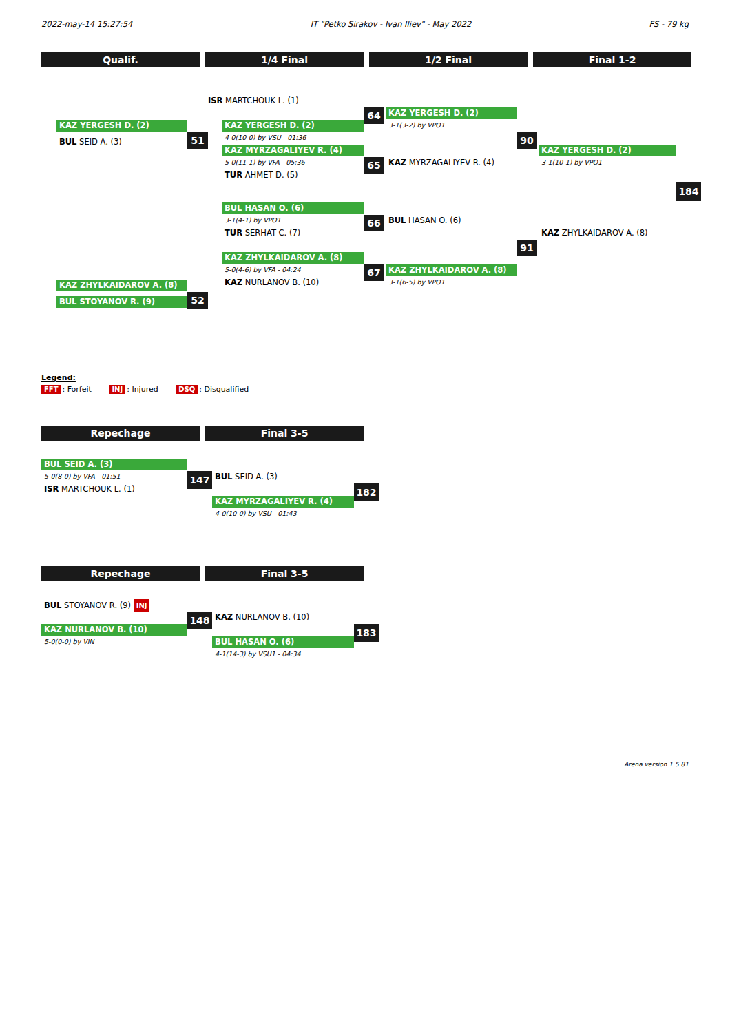2022-may-14 15:27:54
IT "Petko Sirakov - Ivan Iliev" - May 2022
FS - 79 kg
Qualif.
1/4 Final
1/2 Final
Final 1-2
ISR MARTCHOUK L. (1)
KAZ YERGESH D. (2)
BUL SEID A. (3)
51
KAZ ZHYLKAIDAROV A. (8)
BUL STOYANOV R. (9)
52
KAZ YERGESH D. (2)
4-0(10-0) by VSU - 01:36
KAZ MYRZAGALIYEV R. (4)
5-0(11-1) by VFA - 05:36
TUR AHMET D. (5)
64
65
BUL HASAN O. (6)
3-1(4-1) by VPO1
TUR SERHAT C. (7)
66
KAZ ZHYLKAIDAROV A. (8)
5-0(4-6) by VFA - 04:24
KAZ NURLANOV B. (10)
67
KAZ YERGESH D. (2)
3-1(3-2) by VPO1
KAZ MYRZAGALIYEV R. (4)
90
BUL HASAN O. (6)
KAZ ZHYLKAIDAROV A. (8)
3-1(6-5) by VPO1
91
KAZ YERGESH D. (2)
3-1(10-1) by VPO1
KAZ ZHYLKAIDAROV A. (8)
184
Legend:
FFT: Forfeit INJ: Injured DSQ: Disqualified
Repechage
Final 3-5
BUL SEID A. (3)
5-0(8-0) by VFA - 01:51
ISR MARTCHOUK L. (1)
147
BUL SEID A. (3)
KAZ MYRZAGALIYEV R. (4)
4-0(10-0) by VSU - 01:43
182
Repechage
Final 3-5
BUL STOYANOV R. (9) INJ
KAZ NURLANOV B. (10)
5-0(0-0) by VIN
148
KAZ NURLANOV B. (10)
BUL HASAN O. (6)
4-1(14-3) by VSU1 - 04:34
183
Arena version 1.5.81